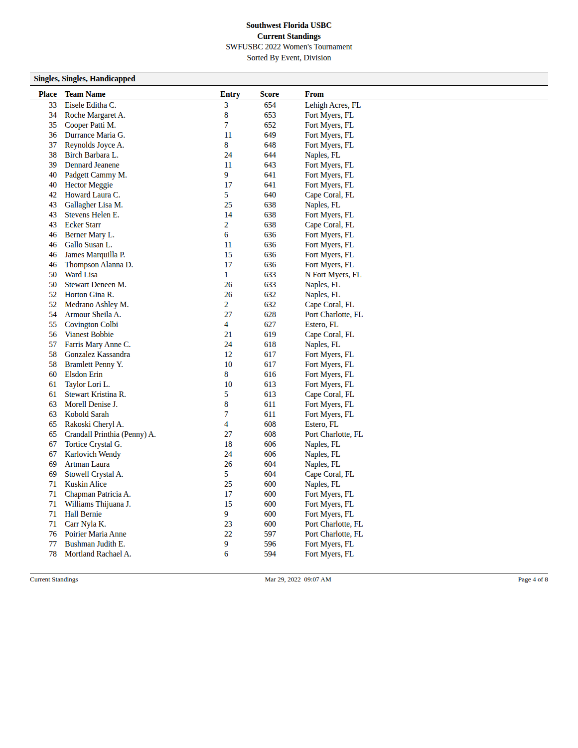Southwest Florida USBC
Current Standings
SWFUSBC 2022 Women's Tournament
Sorted By Event, Division
Singles, Singles, Handicapped
| Place | Team Name | Entry | Score | From |
| --- | --- | --- | --- | --- |
| 33 | Eisele Editha C. | 3 | 654 | Lehigh Acres, FL |
| 34 | Roche Margaret A. | 8 | 653 | Fort Myers, FL |
| 35 | Cooper Patti M. | 7 | 652 | Fort Myers, FL |
| 36 | Durrance Maria G. | 11 | 649 | Fort Myers, FL |
| 37 | Reynolds Joyce A. | 8 | 648 | Fort Myers, FL |
| 38 | Birch Barbara L. | 24 | 644 | Naples, FL |
| 39 | Dennard Jeanene | 11 | 643 | Fort Myers, FL |
| 40 | Padgett Cammy M. | 9 | 641 | Fort Myers, FL |
| 40 | Hector Meggie | 17 | 641 | Fort Myers, FL |
| 42 | Howard Laura C. | 5 | 640 | Cape Coral, FL |
| 43 | Gallagher Lisa M. | 25 | 638 | Naples, FL |
| 43 | Stevens Helen E. | 14 | 638 | Fort Myers, FL |
| 43 | Ecker Starr | 2 | 638 | Cape Coral, FL |
| 46 | Berner Mary L. | 6 | 636 | Fort Myers, FL |
| 46 | Gallo Susan L. | 11 | 636 | Fort Myers, FL |
| 46 | James Marquilla P. | 15 | 636 | Fort Myers, FL |
| 46 | Thompson Alanna D. | 17 | 636 | Fort Myers, FL |
| 50 | Ward Lisa | 1 | 633 | N Fort Myers, FL |
| 50 | Stewart Deneen M. | 26 | 633 | Naples, FL |
| 52 | Horton Gina R. | 26 | 632 | Naples, FL |
| 52 | Medrano Ashley M. | 2 | 632 | Cape Coral, FL |
| 54 | Armour Sheila A. | 27 | 628 | Port Charlotte, FL |
| 55 | Covington Colbi | 4 | 627 | Estero, FL |
| 56 | Vianest Bobbie | 21 | 619 | Cape Coral, FL |
| 57 | Farris Mary Anne C. | 24 | 618 | Naples, FL |
| 58 | Gonzalez Kassandra | 12 | 617 | Fort Myers, FL |
| 58 | Bramlett Penny Y. | 10 | 617 | Fort Myers, FL |
| 60 | Elsdon Erin | 8 | 616 | Fort Myers, FL |
| 61 | Taylor Lori L. | 10 | 613 | Fort Myers, FL |
| 61 | Stewart Kristina R. | 5 | 613 | Cape Coral, FL |
| 63 | Morell Denise J. | 8 | 611 | Fort Myers, FL |
| 63 | Kobold Sarah | 7 | 611 | Fort Myers, FL |
| 65 | Rakoski Cheryl A. | 4 | 608 | Estero, FL |
| 65 | Crandall Printhia (Penny) A. | 27 | 608 | Port Charlotte, FL |
| 67 | Tortice Crystal G. | 18 | 606 | Naples, FL |
| 67 | Karlovich Wendy | 24 | 606 | Naples, FL |
| 69 | Artman Laura | 26 | 604 | Naples, FL |
| 69 | Stowell Crystal A. | 5 | 604 | Cape Coral, FL |
| 71 | Kuskin Alice | 25 | 600 | Naples, FL |
| 71 | Chapman Patricia A. | 17 | 600 | Fort Myers, FL |
| 71 | Williams Thijuana J. | 15 | 600 | Fort Myers, FL |
| 71 | Hall Bernie | 9 | 600 | Fort Myers, FL |
| 71 | Carr Nyla K. | 23 | 600 | Port Charlotte, FL |
| 76 | Poirier Maria Anne | 22 | 597 | Port Charlotte, FL |
| 77 | Bushman Judith E. | 9 | 596 | Fort Myers, FL |
| 78 | Mortland Rachael A. | 6 | 594 | Fort Myers, FL |
Current Standings
Mar 29, 2022 09:07 AM
Page 4 of 8